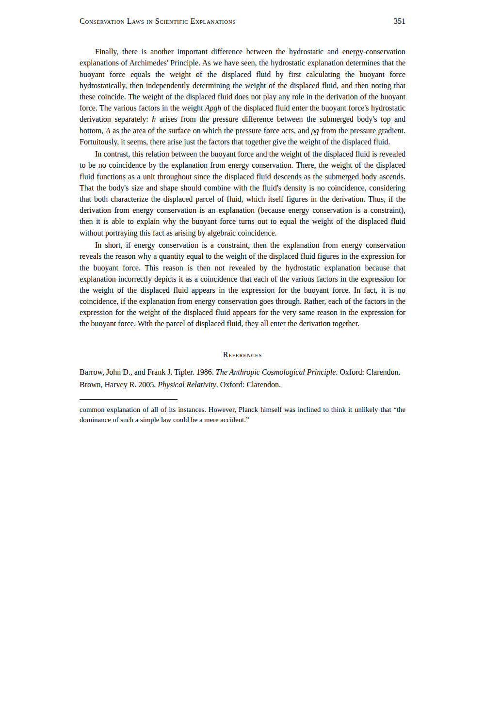Conservation Laws in Scientific Explanations 351
Finally, there is another important difference between the hydrostatic and energy-conservation explanations of Archimedes' Principle. As we have seen, the hydrostatic explanation determines that the buoyant force equals the weight of the displaced fluid by first calculating the buoyant force hydrostatically, then independently determining the weight of the displaced fluid, and then noting that these coincide. The weight of the displaced fluid does not play any role in the derivation of the buoyant force. The various factors in the weight Aρgh of the displaced fluid enter the buoyant force's hydrostatic derivation separately: h arises from the pressure difference between the submerged body's top and bottom, A as the area of the surface on which the pressure force acts, and ρg from the pressure gradient. Fortuitously, it seems, there arise just the factors that together give the weight of the displaced fluid.
In contrast, this relation between the buoyant force and the weight of the displaced fluid is revealed to be no coincidence by the explanation from energy conservation. There, the weight of the displaced fluid functions as a unit throughout since the displaced fluid descends as the submerged body ascends. That the body's size and shape should combine with the fluid's density is no coincidence, considering that both characterize the displaced parcel of fluid, which itself figures in the derivation. Thus, if the derivation from energy conservation is an explanation (because energy conservation is a constraint), then it is able to explain why the buoyant force turns out to equal the weight of the displaced fluid without portraying this fact as arising by algebraic coincidence.
In short, if energy conservation is a constraint, then the explanation from energy conservation reveals the reason why a quantity equal to the weight of the displaced fluid figures in the expression for the buoyant force. This reason is then not revealed by the hydrostatic explanation because that explanation incorrectly depicts it as a coincidence that each of the various factors in the expression for the weight of the displaced fluid appears in the expression for the buoyant force. In fact, it is no coincidence, if the explanation from energy conservation goes through. Rather, each of the factors in the expression for the weight of the displaced fluid appears for the very same reason in the expression for the buoyant force. With the parcel of displaced fluid, they all enter the derivation together.
References
Barrow, John D., and Frank J. Tipler. 1986. The Anthropic Cosmological Principle. Oxford: Clarendon.
Brown, Harvey R. 2005. Physical Relativity. Oxford: Clarendon.
common explanation of all of its instances. However, Planck himself was inclined to think it unlikely that “the dominance of such a simple law could be a mere accident.”